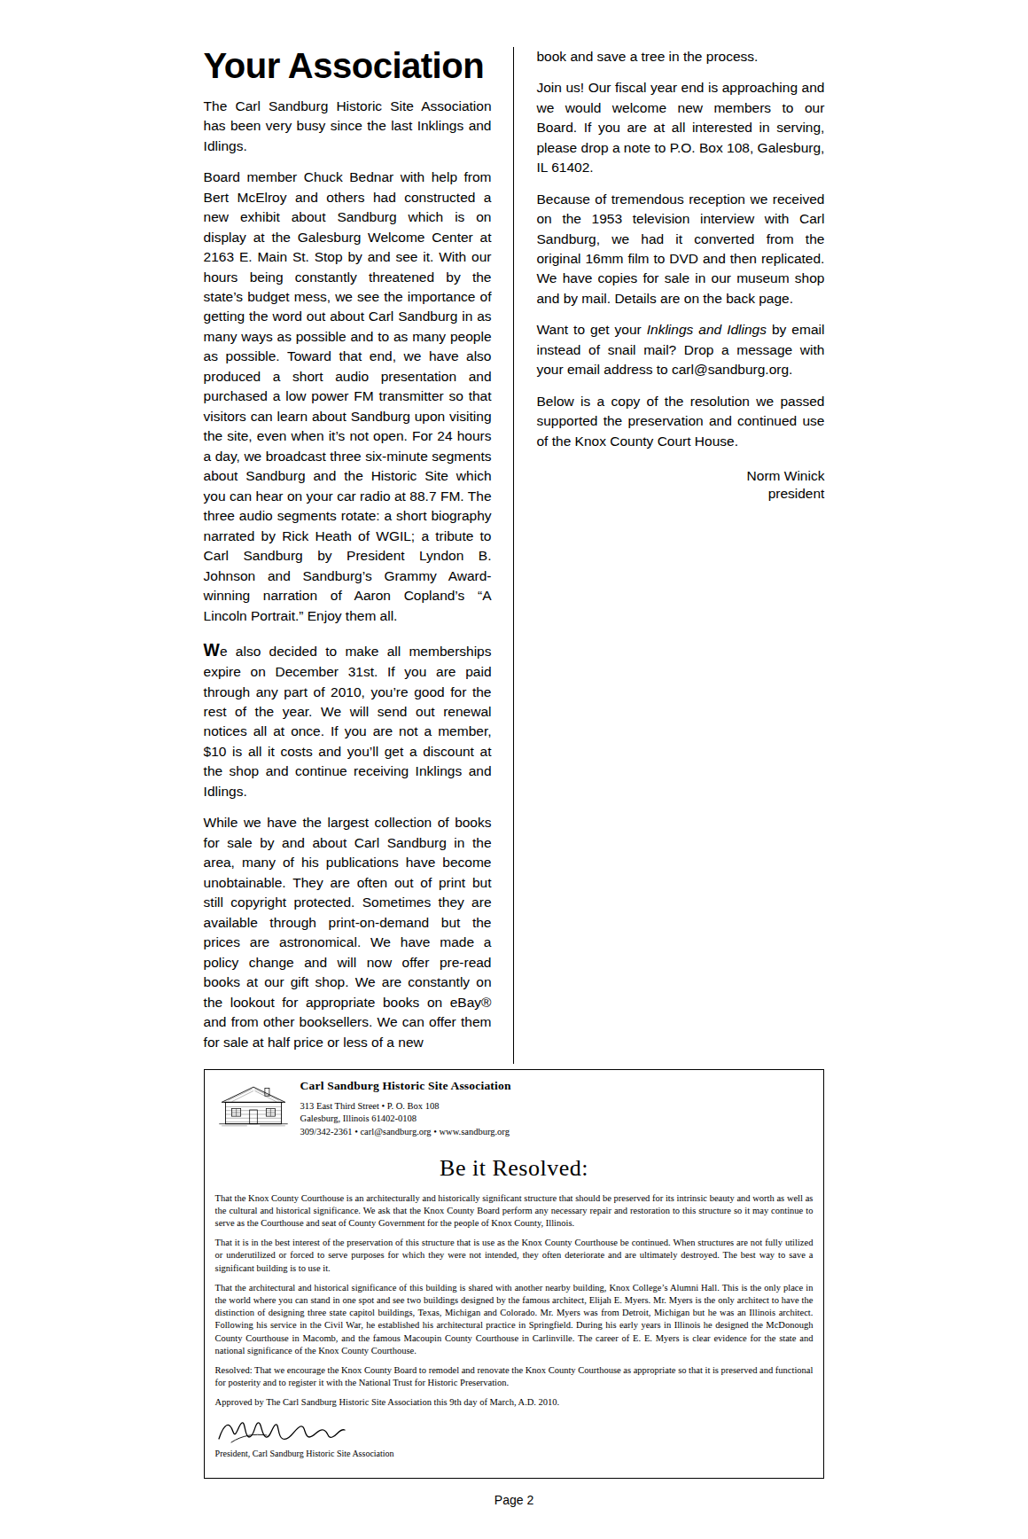Your Association
The Carl Sandburg Historic Site Association has been very busy since the last Inklings and Idlings.
Board member Chuck Bednar with help from Bert McElroy and others had constructed a new exhibit about Sandburg which is on display at the Galesburg Welcome Center at 2163 E. Main St. Stop by and see it. With our hours being constantly threatened by the state’s budget mess, we see the importance of getting the word out about Carl Sandburg in as many ways as possible and to as many people as possible. Toward that end, we have also produced a short audio presentation and purchased a low power FM transmitter so that visitors can learn about Sandburg upon visiting the site, even when it’s not open. For 24 hours a day, we broadcast three six-minute segments about Sandburg and the Historic Site which you can hear on your car radio at 88.7 FM. The three audio segments rotate: a short biography narrated by Rick Heath of WGIL; a tribute to Carl Sandburg by President Lyndon B. Johnson and Sandburg’s Grammy Award-winning narration of Aaron Copland’s “A Lincoln Portrait.” Enjoy them all.
We also decided to make all memberships expire on December 31st. If you are paid through any part of 2010, you’re good for the rest of the year. We will send out renewal notices all at once. If you are not a member, $10 is all it costs and you’ll get a discount at the shop and continue receiving Inklings and Idlings.
While we have the largest collection of books for sale by and about Carl Sandburg in the area, many of his publications have become unobtainable. They are often out of print but still copyright protected. Sometimes they are available through print-on-demand but the prices are astronomical. We have made a policy change and will now offer pre-read books at our gift shop. We are constantly on the lookout for appropriate books on eBay® and from other booksellers. We can offer them for sale at half price or less of a new
book and save a tree in the process.
Join us! Our fiscal year end is approaching and we would welcome new members to our Board. If you are at all interested in serving, please drop a note to P.O. Box 108, Galesburg, IL 61402.
Because of tremendous reception we received on the 1953 television interview with Carl Sandburg, we had it converted from the original 16mm film to DVD and then replicated. We have copies for sale in our museum shop and by mail. Details are on the back page.
Want to get your Inklings and Idlings by email instead of snail mail? Drop a message with your email address to carl@sandburg.org.
Below is a copy of the resolution we passed supported the preservation and continued use of the Knox County Court House.
Norm Winick
president
Carl Sandburg Historic Site Association
313 East Third Street • P. O. Box 108
Galesburg, Illinois 61402-0108
309/342-2361 • carl@sandburg.org • www.sandburg.org
Be it Resolved:
That the Knox County Courthouse is an architecturally and historically significant structure that should be preserved for its intrinsic beauty and worth as well as the cultural and historical significance. We ask that the Knox County Board perform any necessary repair and restoration to this structure so it may continue to serve as the Courthouse and seat of County Government for the people of Knox County, Illinois.
That it is in the best interest of the preservation of this structure that is use as the Knox County Courthouse be continued. When structures are not fully utilized or underutilized or forced to serve purposes for which they were not intended, they often deteriorate and are ultimately destroyed. The best way to save a significant building is to use it.
That the architectural and historical significance of this building is shared with another nearby building, Knox College’s Alumni Hall. This is the only place in the world where you can stand in one spot and see two buildings designed by the famous architect, Elijah E. Myers. Mr. Myers is the only architect to have the distinction of designing three state capitol buildings, Texas, Michigan and Colorado. Mr. Myers was from Detroit, Michigan but he was an Illinois architect. Following his service in the Civil War, he established his architectural practice in Springfield. During his early years in Illinois he designed the McDonough County Courthouse in Macomb, and the famous Macoupin County Courthouse in Carlinville. The career of E. E. Myers is clear evidence for the state and national significance of the Knox County Courthouse.
Resolved: That we encourage the Knox County Board to remodel and renovate the Knox County Courthouse as appropriate so that it is preserved and functional for posterity and to register it with the National Trust for Historic Preservation.
Approved by The Carl Sandburg Historic Site Association this 9th day of March, A.D. 2010.
President, Carl Sandburg Historic Site Association
Page 2